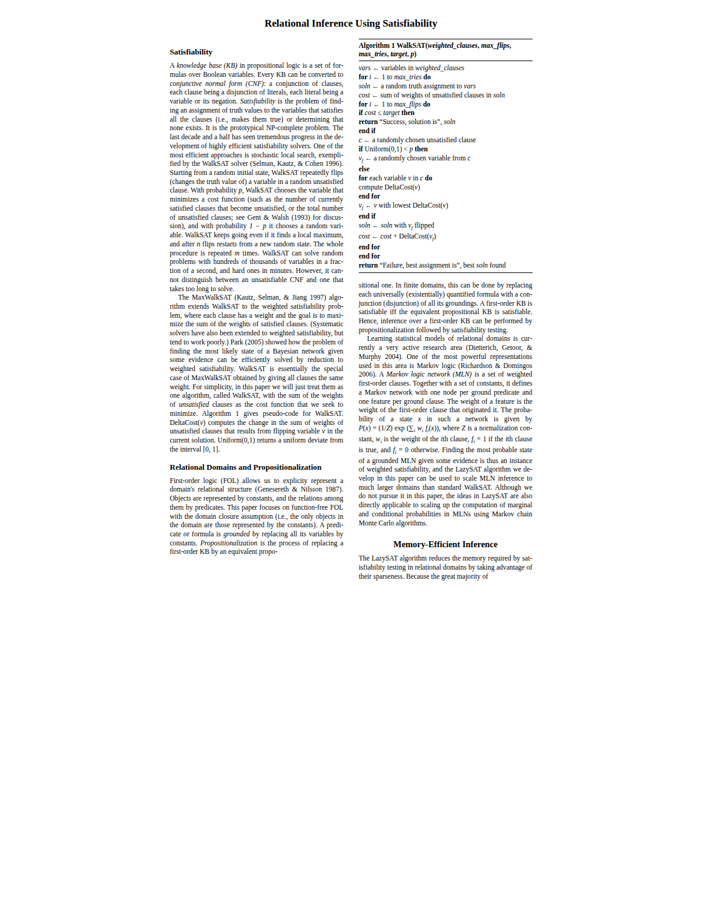Relational Inference Using Satisfiability
Satisfiability
A knowledge base (KB) in propositional logic is a set of formulas over Boolean variables. Every KB can be converted to conjunctive normal form (CNF): a conjunction of clauses, each clause being a disjunction of literals, each literal being a variable or its negation. Satisfiability is the problem of finding an assignment of truth values to the variables that satisfies all the clauses (i.e., makes them true) or determining that none exists. It is the prototypical NP-complete problem. The last decade and a half has seen tremendous progress in the development of highly efficient satisfiability solvers. One of the most efficient approaches is stochastic local search, exemplified by the WalkSAT solver (Selman, Kautz, & Cohen 1996). Starting from a random initial state, WalkSAT repeatedly flips (changes the truth value of) a variable in a random unsatisfied clause. With probability p, WalkSAT chooses the variable that minimizes a cost function (such as the number of currently satisfied clauses that become unsatisfied, or the total number of unsatisfied clauses; see Gent & Walsh (1993) for discussion), and with probability 1 − p it chooses a random variable. WalkSAT keeps going even if it finds a local maximum, and after n flips restarts from a new random state. The whole procedure is repeated m times. WalkSAT can solve random problems with hundreds of thousands of variables in a fraction of a second, and hard ones in minutes. However, it cannot distinguish between an unsatisfiable CNF and one that takes too long to solve.
The MaxWalkSAT (Kautz, Selman, & Jiang 1997) algorithm extends WalkSAT to the weighted satisfiability problem, where each clause has a weight and the goal is to maximize the sum of the weights of satisfied clauses. (Systematic solvers have also been extended to weighted satisfiability, but tend to work poorly.) Park (2005) showed how the problem of finding the most likely state of a Bayesian network given some evidence can be efficiently solved by reduction to weighted satisfiability. WalkSAT is essentially the special case of MaxWalkSAT obtained by giving all clauses the same weight. For simplicity, in this paper we will just treat them as one algorithm, called WalkSAT, with the sum of the weights of unsatisfied clauses as the cost function that we seek to minimize. Algorithm 1 gives pseudo-code for WalkSAT. DeltaCost(v) computes the change in the sum of weights of unsatisfied clauses that results from flipping variable v in the current solution. Uniform(0,1) returns a uniform deviate from the interval [0, 1].
Relational Domains and Propositionalization
First-order logic (FOL) allows us to explicity represent a domain's relational structure (Genesereth & Nilsson 1987). Objects are represented by constants, and the relations among them by predicates. This paper focuses on function-free FOL with the domain closure assumption (i.e., the only objects in the domain are those represented by the constants). A predicate or formula is grounded by replacing all its variables by constants. Propositionalization is the process of replacing a first-order KB by an equivalent propo-
Algorithm 1 WalkSAT(weighted_clauses, max_flips, max_tries, target, p)
vars ← variables in weighted_clauses
for i ← 1 to max_tries do
soln ← a random truth assignment to vars
cost ← sum of weights of unsatisfied clauses in soln
for i ← 1 to max_flips do
if cost ≤ target then
return “Success, solution is”, soln
end if
c ← a randomly chosen unsatisfied clause
if Uniform(0,1) < p then
vf ← a randomly chosen variable from c
else
for each variable v in c do
compute DeltaCost(v)
end for
vf ← v with lowest DeltaCost(v)
end if
soln ← soln with vf flipped
cost ← cost + DeltaCost(vf)
end for
end for
return “Failure, best assignment is”, best soln found
sitional one. In finite domains, this can be done by replacing each universally (existentially) quantified formula with a conjunction (disjunction) of all its groundings. A first-order KB is satisfiable iff the equivalent propositional KB is satisfiable. Hence, inference over a first-order KB can be performed by propositionalization followed by satisfiability testing.
Learning statistical models of relational domains is currently a very active research area (Dietterich, Getoor, & Murphy 2004). One of the most powerful representations used in this area is Markov logic (Richardson & Domingos 2006). A Markov logic network (MLN) is a set of weighted first-order clauses. Together with a set of constants, it defines a Markov network with one node per ground predicate and one feature per ground clause. The weight of a feature is the weight of the first-order clause that originated it. The probability of a state x in such a network is given by P(x) = (1/Z) exp (∑i wi fi(x)), where Z is a normalization constant, wi is the weight of the ith clause, fi = 1 if the ith clause is true, and fi = 0 otherwise. Finding the most probable state of a grounded MLN given some evidence is thus an instance of weighted satisfiability, and the LazySAT algorithm we develop in this paper can be used to scale MLN inference to much larger domains than standard WalkSAT. Although we do not pursue it in this paper, the ideas in LazySAT are also directly applicable to scaling up the computation of marginal and conditional probabilities in MLNs using Markov chain Monte Carlo algorithms.
Memory-Efficient Inference
The LazySAT algorithm reduces the memory required by satisfiability testing in relational domains by taking advantage of their sparseness. Because the great majority of